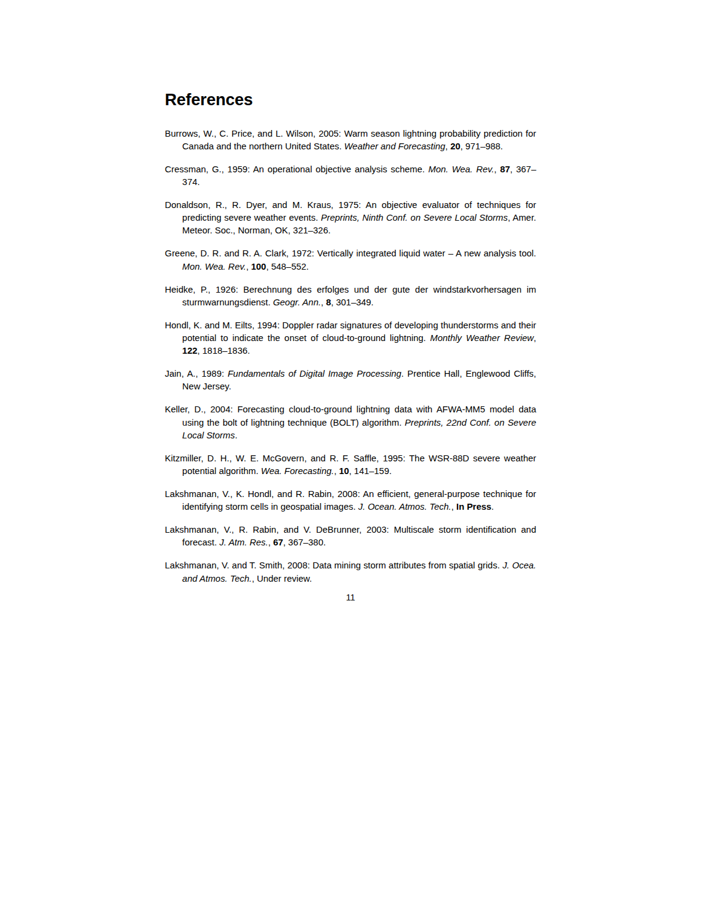References
Burrows, W., C. Price, and L. Wilson, 2005: Warm season lightning probability prediction for Canada and the northern United States. Weather and Forecasting, 20, 971–988.
Cressman, G., 1959: An operational objective analysis scheme. Mon. Wea. Rev., 87, 367–374.
Donaldson, R., R. Dyer, and M. Kraus, 1975: An objective evaluator of techniques for predicting severe weather events. Preprints, Ninth Conf. on Severe Local Storms, Amer. Meteor. Soc., Norman, OK, 321–326.
Greene, D. R. and R. A. Clark, 1972: Vertically integrated liquid water – A new analysis tool. Mon. Wea. Rev., 100, 548–552.
Heidke, P., 1926: Berechnung des erfolges und der gute der windstarkvorhersagen im sturmwarnungsdienst. Geogr. Ann., 8, 301–349.
Hondl, K. and M. Eilts, 1994: Doppler radar signatures of developing thunderstorms and their potential to indicate the onset of cloud-to-ground lightning. Monthly Weather Review, 122, 1818–1836.
Jain, A., 1989: Fundamentals of Digital Image Processing. Prentice Hall, Englewood Cliffs, New Jersey.
Keller, D., 2004: Forecasting cloud-to-ground lightning data with AFWA-MM5 model data using the bolt of lightning technique (BOLT) algorithm. Preprints, 22nd Conf. on Severe Local Storms.
Kitzmiller, D. H., W. E. McGovern, and R. F. Saffle, 1995: The WSR-88D severe weather potential algorithm. Wea. Forecasting., 10, 141–159.
Lakshmanan, V., K. Hondl, and R. Rabin, 2008: An efficient, general-purpose technique for identifying storm cells in geospatial images. J. Ocean. Atmos. Tech., In Press.
Lakshmanan, V., R. Rabin, and V. DeBrunner, 2003: Multiscale storm identification and forecast. J. Atm. Res., 67, 367–380.
Lakshmanan, V. and T. Smith, 2008: Data mining storm attributes from spatial grids. J. Ocea. and Atmos. Tech., Under review.
11